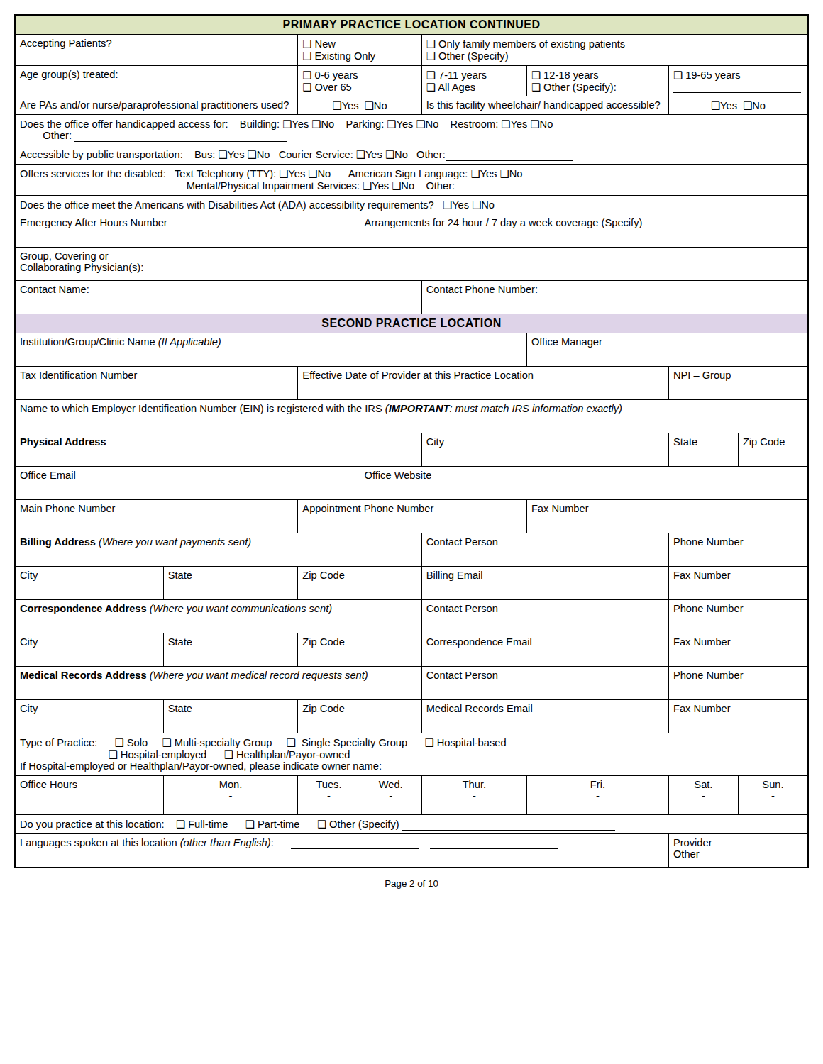| PRIMARY PRACTICE LOCATION CONTINUED |
| Accepting Patients? | ❑ New ❑ Existing Only | ❑ Only family members of existing patients ❑ Other (Specify) |
| Age group(s) treated: | ❑ 0-6 years ❑ Over 65 | ❑ 7-11 years ❑ All Ages | ❑ 12-18 years ❑ Other (Specify): | ❑ 19-65 years |
| Are PAs and/or nurse/paraprofessional practitioners used? | ❑ Yes ❑ No | Is this facility wheelchair/ handicapped accessible? | ❑ Yes ❑ No |
| Does the office offer handicapped access for: Building: ❑ Yes ❑ No Parking: ❑ Yes ❑ No Restroom: ❑ Yes ❑ No Other: |
| Accessible by public transportation: Bus: ❑ Yes ❑ No Courier Service: ❑ Yes ❑ No Other: |
| Offers services for the disabled: Text Telephony (TTY): ❑ Yes ❑ No American Sign Language: ❑ Yes ❑ No Mental/Physical Impairment Services: ❑ Yes ❑ No Other: |
| Does the office meet the Americans with Disabilities Act (ADA) accessibility requirements? ❑ Yes ❑ No |
| Emergency After Hours Number | Arrangements for 24 hour / 7 day a week coverage (Specify) |
| Group, Covering or Collaborating Physician(s): |
| Contact Name: | Contact Phone Number: |
| SECOND PRACTICE LOCATION |
| Institution/Group/Clinic Name (If Applicable) | Office Manager |
| Tax Identification Number | Effective Date of Provider at this Practice Location | NPI – Group |
| Name to which Employer Identification Number (EIN) is registered with the IRS ( IMPORTANT : must match IRS information exactly) |
| Physical Address | City | State | Zip Code |
| Office Email | Office Website |
| Main Phone Number | Appointment Phone Number | Fax Number |
| Billing Address (Where you want payments sent) | Contact Person | Phone Number |
| City | State | Zip Code | Billing Email | Fax Number |
| Correspondence Address (Where you want communications sent) | Contact Person | Phone Number |
| City | State | Zip Code | Correspondence Email | Fax Number |
| Medical Records Address (Where you want medical record requests sent) | Contact Person | Phone Number |
| City | State | Zip Code | Medical Records Email | Fax Number |
| Type of Practice: ❑ Solo ❑ Multi-specialty Group ❑ Single Specialty Group ❑ Hospital-based ❑ Hospital-employed ❑ Healthplan/Payor-owned If Hospital-employed or Healthplan/Payor-owned, please indicate owner name: |
| Office Hours | Mon. - | Tues. - | Wed. - | Thur. - | Fri. - | Sat. - | Sun. - |
| Do you practice at this location: ❑ Full-time ❑ Part-time ❑ Other (Specify) |
| Languages spoken at this location (other than English) : | Provider Other |
Page 2 of 10